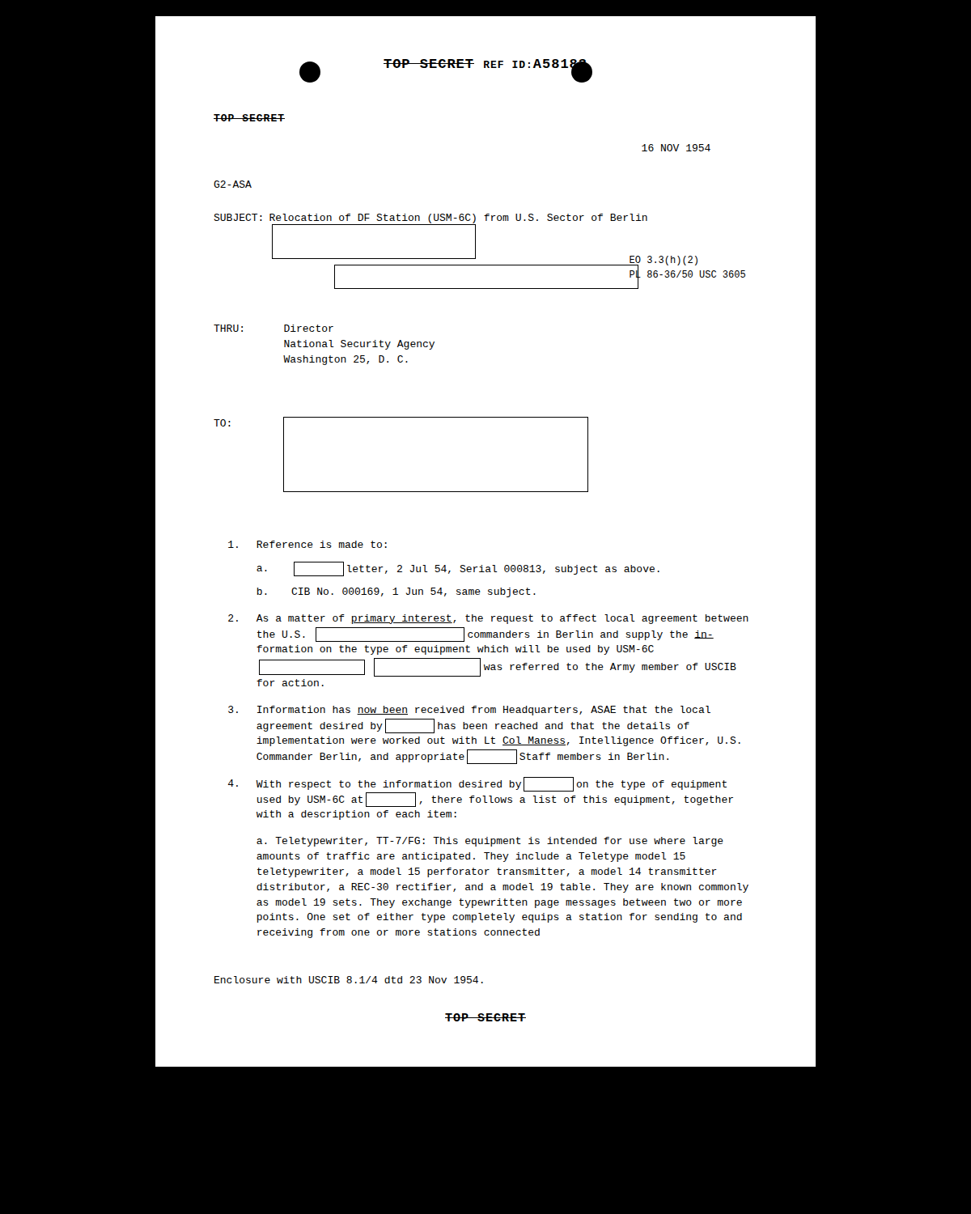TOP SECRET REF ID: A58183
TOP SECRET
16 NOV 1954
G2-ASA
SUBJECT:
Relocation of DF Station (USM-6C) from U.S. Sector of Berlin
EO 3.3(h)(2)
PL 86-36/50 USC 3605
THRU:
Director
National Security Agency
Washington 25, D. C.
TO:
1. Reference is made to:
a. letter, 2 Jul 54, Serial 000813, subject as above.
b. CIB No. 000169, 1 Jun 54, same subject.
2. As a matter of primary interest, the request to affect local agreement between the U.S. commanders in Berlin and supply the in-formation on the type of equipment which will be used by USM-6C was referred to the Army member of USCIB for action.
3. Information has now been received from Headquarters, ASAE that the local agreement desired by has been reached and that the details of implementation were worked out with Lt Col Maness, Intelligence Officer, U.S. Commander Berlin, and appropriate Staff members in Berlin.
4. With respect to the information desired by on the type of equipment used by USM-6C at , there follows a list of this equipment, together with a description of each item:
a. Teletypewriter, TT-7/FG: This equipment is intended for use where large amounts of traffic are anticipated. They include a Teletype model 15 teletypewriter, a model 15 perforator transmitter, a model 14 transmitter distributor, a REC-30 rectifier, and a model 19 table. They are known commonly as model 19 sets. They exchange typewritten page messages between two or more points. One set of either type completely equips a station for sending to and receiving from one or more stations connected
Enclosure with USCIB 8.1/4 dtd 23 Nov 1954.
TOP SECRET